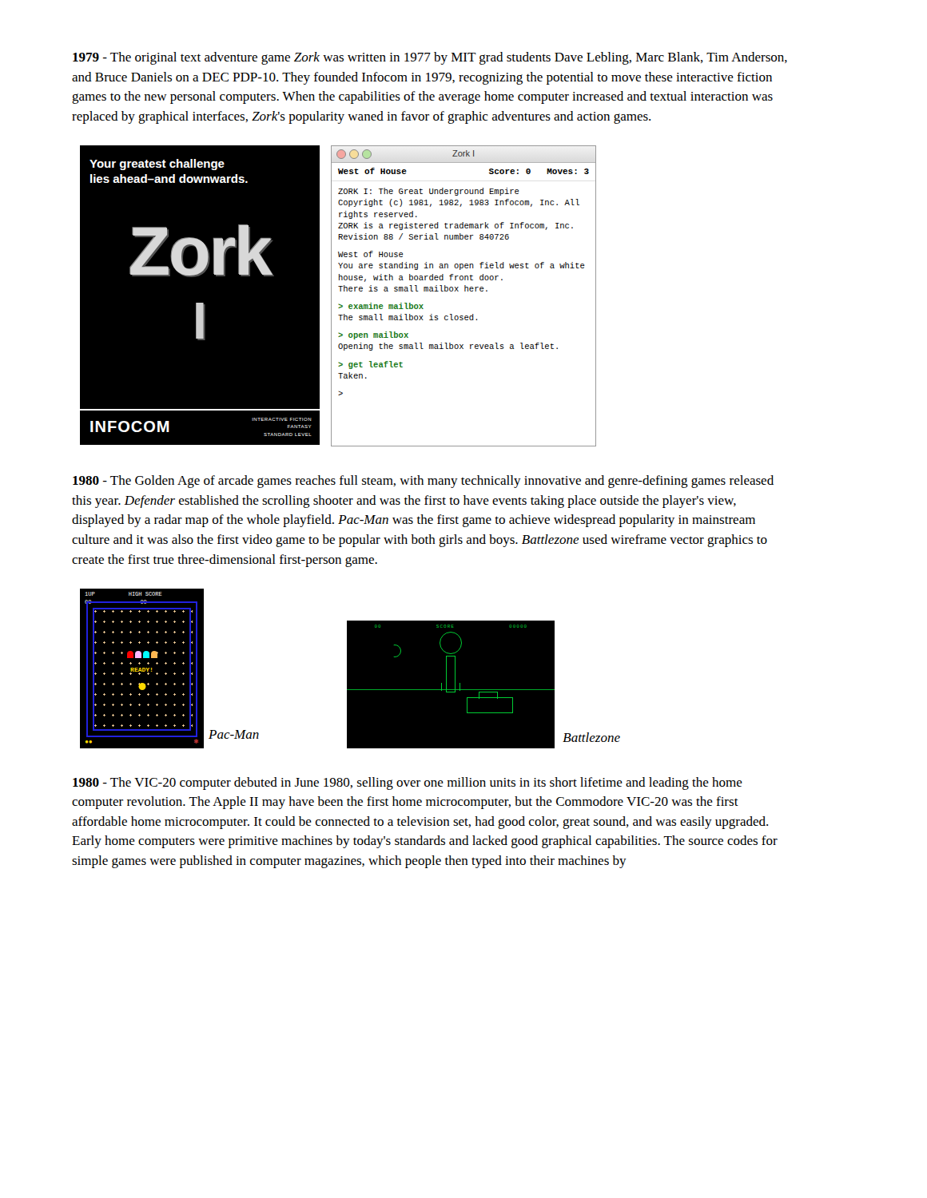1979 - The original text adventure game Zork was written in 1977 by MIT grad students Dave Lebling, Marc Blank, Tim Anderson, and Bruce Daniels on a DEC PDP-10. They founded Infocom in 1979, recognizing the potential to move these interactive fiction games to the new personal computers. When the capabilities of the average home computer increased and textual interaction was replaced by graphical interfaces, Zork's popularity waned in favor of graphic adventures and action games.
Your greatest challenge
lies ahead–and downwards.
Zork
I
INFOCOM
INTERACTIVE FICTION
FANTASY
STANDARD LEVEL
Zork I
West of House Score: 0 Moves: 3
ZORK I: The Great Underground Empire
Copyright (c) 1981, 1982, 1983 Infocom, Inc. All rights reserved.
ZORK is a registered trademark of Infocom, Inc.
Revision 88 / Serial number 840726
West of House
You are standing in an open field west of a white house, with a boarded front door.
There is a small mailbox here.
> examine mailbox
The small mailbox is closed.
> open mailbox
Opening the small mailbox reveals a leaflet.
> get leaflet
Taken.
>
1980 - The Golden Age of arcade games reaches full steam, with many technically innovative and genre-defining games released this year. Defender established the scrolling shooter and was the first to have events taking place outside the player's view, displayed by a radar map of the whole playfield. Pac-Man was the first game to achieve widespread popularity in mainstream culture and it was also the first video game to be popular with both girls and boys. Battlezone used wireframe vector graphics to create the first true three-dimensional first-person game.
1UP HIGH SCORE
0000
READY!
●●
❄
Pac-Man
00 SCORE 00000
Battlezone
1980 - The VIC-20 computer debuted in June 1980, selling over one million units in its short lifetime and leading the home computer revolution. The Apple II may have been the first home microcomputer, but the Commodore VIC-20 was the first affordable home microcomputer. It could be connected to a television set, had good color, great sound, and was easily upgraded. Early home computers were primitive machines by today's standards and lacked good graphical capabilities. The source codes for simple games were published in computer magazines, which people then typed into their machines by